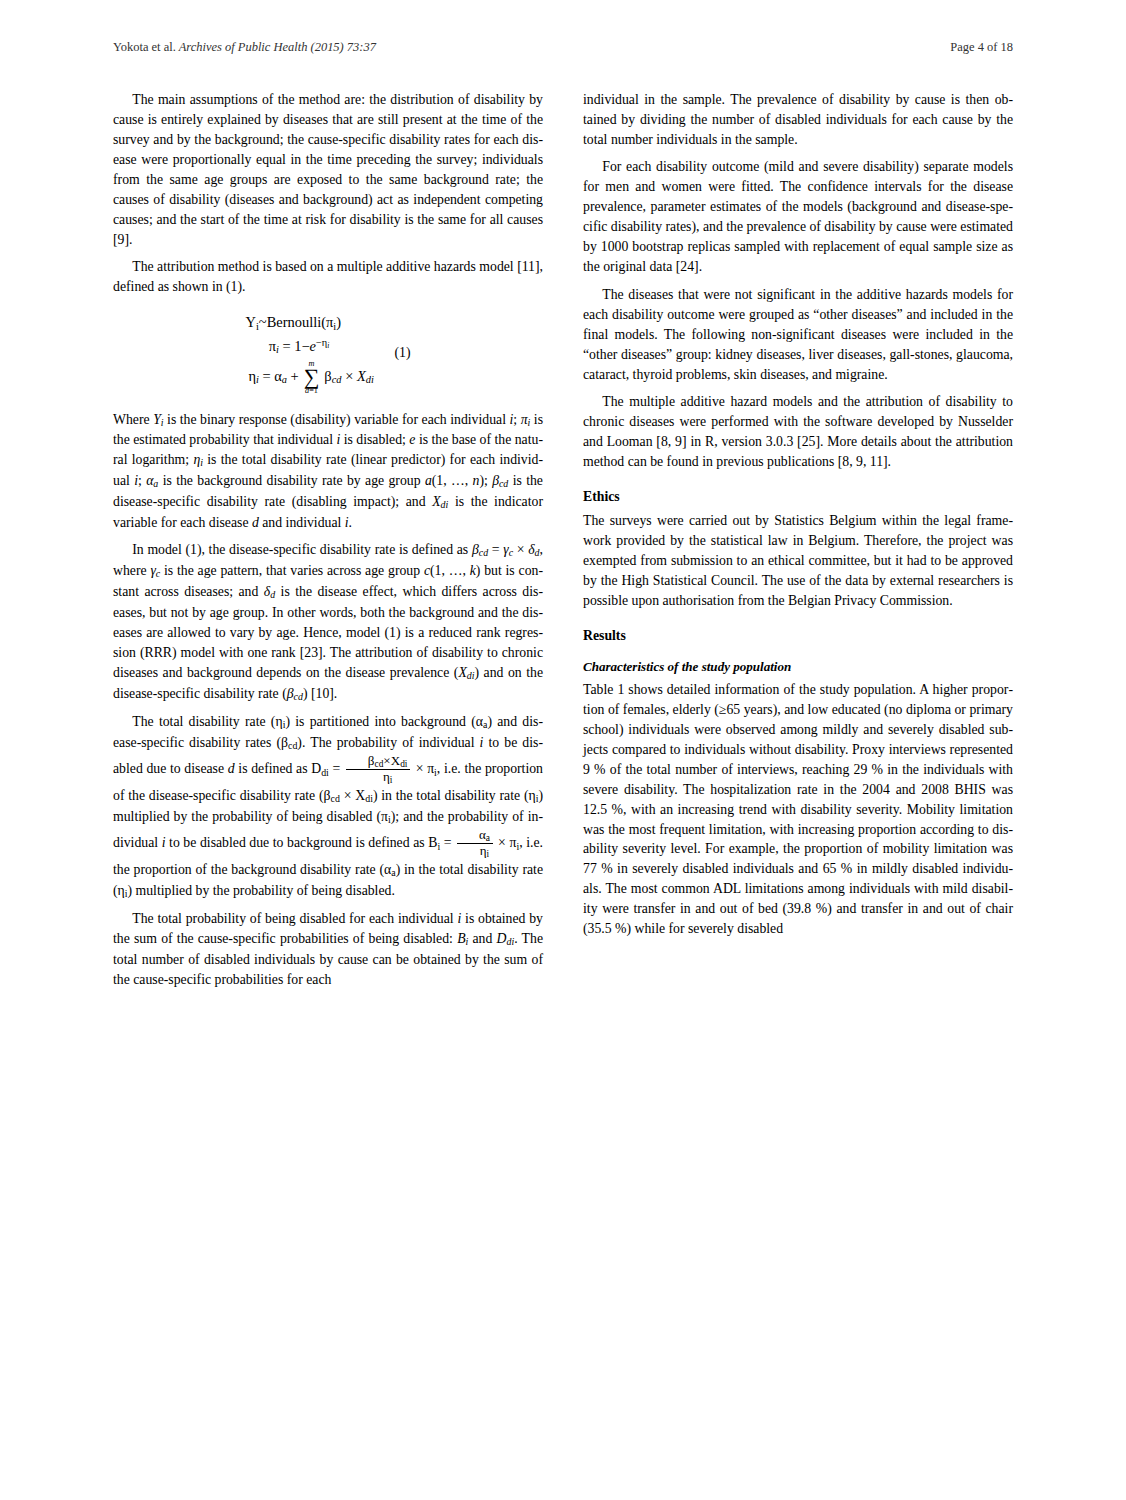Yokota et al. Archives of Public Health (2015) 73:37
Page 4 of 18
The main assumptions of the method are: the distribution of disability by cause is entirely explained by diseases that are still present at the time of the survey and by the background; the cause-specific disability rates for each disease were proportionally equal in the time preceding the survey; individuals from the same age groups are exposed to the same background rate; the causes of disability (diseases and background) act as independent competing causes; and the start of the time at risk for disability is the same for all causes [9].
The attribution method is based on a multiple additive hazards model [11], defined as shown in (1).
Yi~Bernoulli(πi)
πi = 1−e−ηi
ηi = αa + m∑d=1 βcd × Xdi
(1)
Where Yi is the binary response (disability) variable for each individual i; πi is the estimated probability that individual i is disabled; e is the base of the natural logarithm; ηi is the total disability rate (linear predictor) for each individual i; αa is the background disability rate by age group a(1, …, n); βcd is the disease-specific disability rate (disabling impact); and Xdi is the indicator variable for each disease d and individual i.
In model (1), the disease-specific disability rate is defined as βcd = γc × δd, where γc is the age pattern, that varies across age group c(1, …, k) but is constant across diseases; and δd is the disease effect, which differs across diseases, but not by age group. In other words, both the background and the diseases are allowed to vary by age. Hence, model (1) is a reduced rank regression (RRR) model with one rank [23]. The attribution of disability to chronic diseases and background depends on the disease prevalence (Xdi) and on the disease-specific disability rate (βcd) [10].
The total disability rate (ηi) is partitioned into background (αa) and disease-specific disability rates (βcd). The probability of individual i to be disabled due to disease d is defined as Ddi = βcd×Xdi ηi × πi, i.e. the proportion of the disease-specific disability rate (βcd × Xdi) in the total disability rate (ηi) multiplied by the probability of being disabled (πi); and the probability of individual i to be disabled due to background is defined as Bi = αa ηi × πi, i.e. the proportion of the background disability rate (αa) in the total disability rate (ηi) multiplied by the probability of being disabled.
The total probability of being disabled for each individual i is obtained by the sum of the cause-specific probabilities of being disabled: Bi and Ddi. The total number of disabled individuals by cause can be obtained by the sum of the cause-specific probabilities for each
individual in the sample. The prevalence of disability by cause is then obtained by dividing the number of disabled individuals for each cause by the total number individuals in the sample.
For each disability outcome (mild and severe disability) separate models for men and women were fitted. The confidence intervals for the disease prevalence, parameter estimates of the models (background and disease-specific disability rates), and the prevalence of disability by cause were estimated by 1000 bootstrap replicas sampled with replacement of equal sample size as the original data [24].
The diseases that were not significant in the additive hazards models for each disability outcome were grouped as “other diseases” and included in the final models. The following non-significant diseases were included in the “other diseases” group: kidney diseases, liver diseases, gall-stones, glaucoma, cataract, thyroid problems, skin diseases, and migraine.
The multiple additive hazard models and the attribution of disability to chronic diseases were performed with the software developed by Nusselder and Looman [8, 9] in R, version 3.0.3 [25]. More details about the attribution method can be found in previous publications [8, 9, 11].
Ethics
The surveys were carried out by Statistics Belgium within the legal framework provided by the statistical law in Belgium. Therefore, the project was exempted from submission to an ethical committee, but it had to be approved by the High Statistical Council. The use of the data by external researchers is possible upon authorisation from the Belgian Privacy Commission.
Results
Characteristics of the study population
Table 1 shows detailed information of the study population. A higher proportion of females, elderly (≥65 years), and low educated (no diploma or primary school) individuals were observed among mildly and severely disabled subjects compared to individuals without disability. Proxy interviews represented 9 % of the total number of interviews, reaching 29 % in the individuals with severe disability. The hospitalization rate in the 2004 and 2008 BHIS was 12.5 %, with an increasing trend with disability severity. Mobility limitation was the most frequent limitation, with increasing proportion according to disability severity level. For example, the proportion of mobility limitation was 77 % in severely disabled individuals and 65 % in mildly disabled individuals. The most common ADL limitations among individuals with mild disability were transfer in and out of bed (39.8 %) and transfer in and out of chair (35.5 %) while for severely disabled